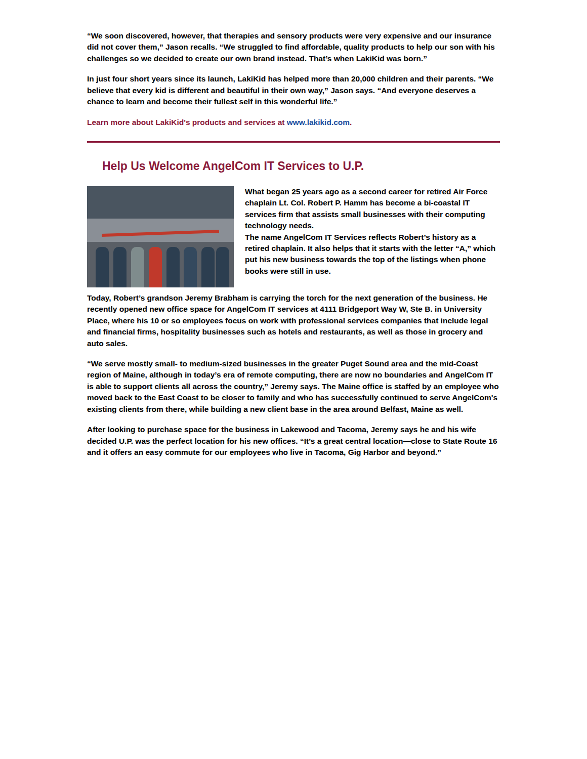“We soon discovered, however, that therapies and sensory products were very expensive and our insurance did not cover them,” Jason recalls. “We struggled to find affordable, quality products to help our son with his challenges so we decided to create our own brand instead. That’s when LakiKid was born.”
In just four short years since its launch, LakiKid has helped more than 20,000 children and their parents. “We believe that every kid is different and beautiful in their own way,” Jason says. “And everyone deserves a chance to learn and become their fullest self in this wonderful life.”
Learn more about LakiKid's products and services at www.lakikid.com.
Help Us Welcome AngelCom IT Services to U.P.
What began 25 years ago as a second career for retired Air Force chaplain Lt. Col. Robert P. Hamm has become a bi-coastal IT services firm that assists small businesses with their computing technology needs.
The name AngelCom IT Services reflects Robert’s history as a retired chaplain. It also helps that it starts with the letter “A,” which put his new business towards the top of the listings when phone books were still in use.
Today, Robert’s grandson Jeremy Brabham is carrying the torch for the next generation of the business. He recently opened new office space for AngelCom IT services at 4111 Bridgeport Way W, Ste B. in University Place, where his 10 or so employees focus on work with professional services companies that include legal and financial firms, hospitality businesses such as hotels and restaurants, as well as those in grocery and auto sales.
“We serve mostly small- to medium-sized businesses in the greater Puget Sound area and the mid-Coast region of Maine, although in today’s era of remote computing, there are now no boundaries and AngelCom IT is able to support clients all across the country,” Jeremy says. The Maine office is staffed by an employee who moved back to the East Coast to be closer to family and who has successfully continued to serve AngelCom's existing clients from there, while building a new client base in the area around Belfast, Maine as well.
After looking to purchase space for the business in Lakewood and Tacoma, Jeremy says he and his wife decided U.P. was the perfect location for his new offices. “It’s a great central location—close to State Route 16 and it offers an easy commute for our employees who live in Tacoma, Gig Harbor and beyond.”